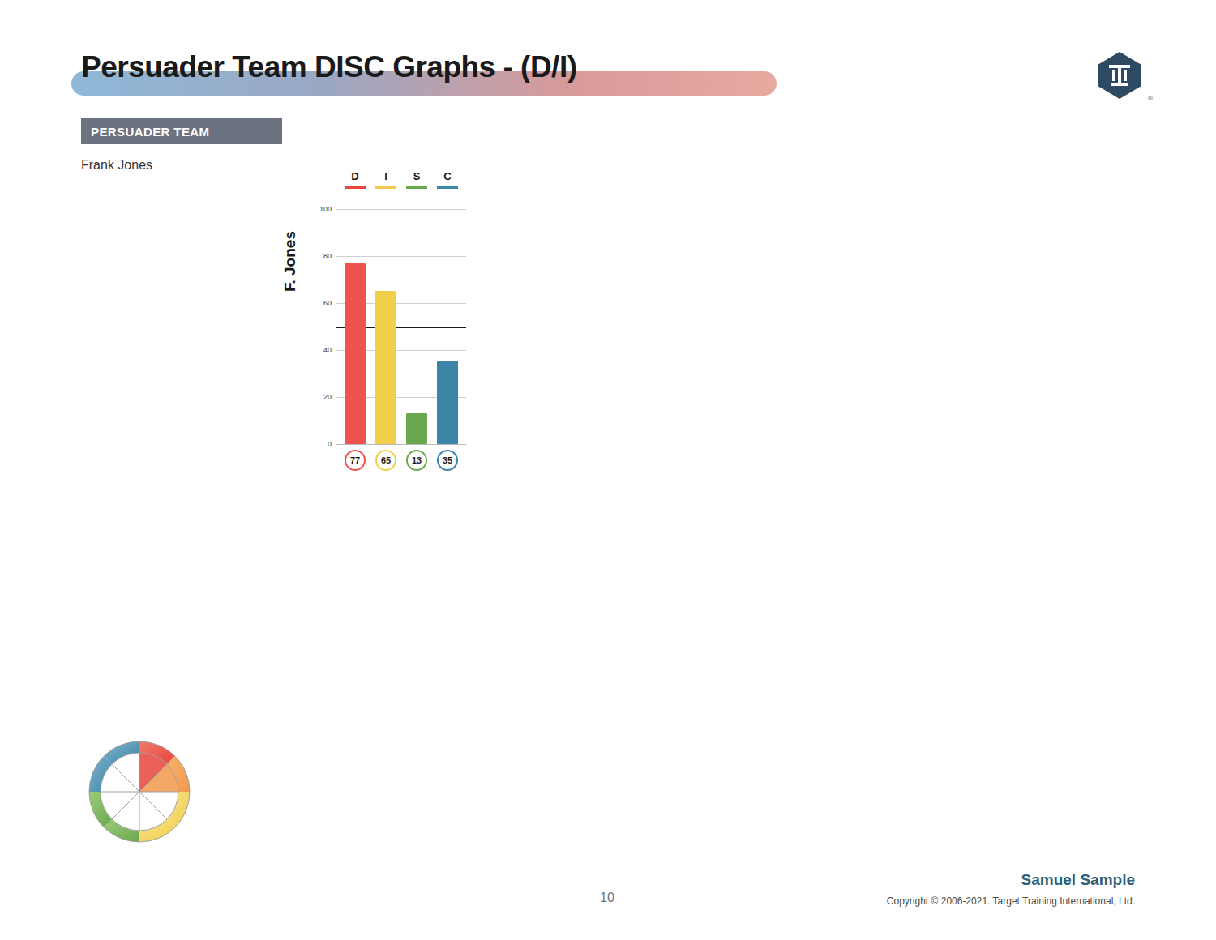Persuader Team DISC Graphs - (D/I)
®
PERSUADER TEAM
Frank Jones
D
I
S
C
100
80
60
40
20
0
77
65
13
35
F. Jones
10
Samuel Sample
Copyright © 2006-2021. Target Training International, Ltd.